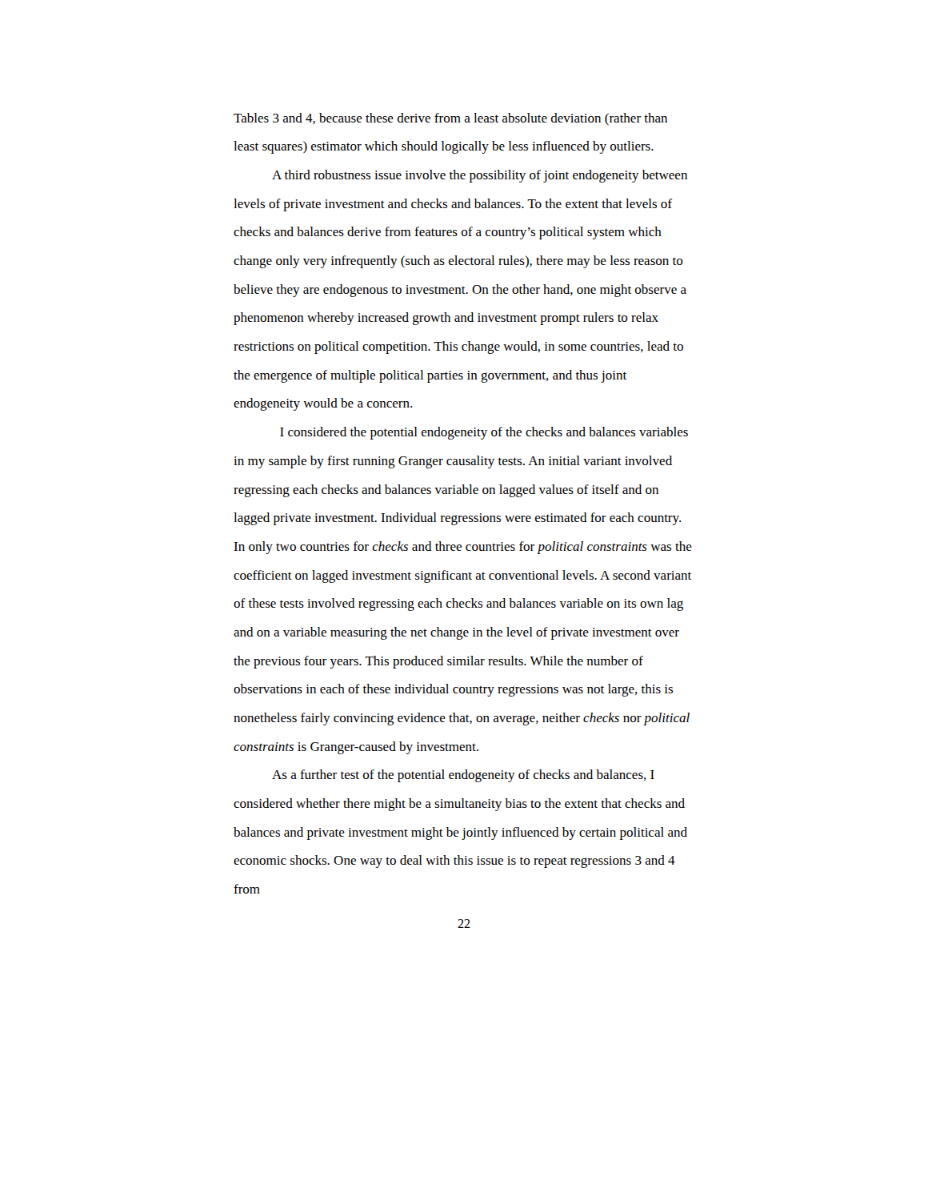Tables 3 and 4, because these derive from a least absolute deviation (rather than least squares) estimator which should logically be less influenced by outliers.
A third robustness issue involve the possibility of joint endogeneity between levels of private investment and checks and balances. To the extent that levels of checks and balances derive from features of a country’s political system which change only very infrequently (such as electoral rules), there may be less reason to believe they are endogenous to investment. On the other hand, one might observe a phenomenon whereby increased growth and investment prompt rulers to relax restrictions on political competition. This change would, in some countries, lead to the emergence of multiple political parties in government, and thus joint endogeneity would be a concern.
I considered the potential endogeneity of the checks and balances variables in my sample by first running Granger causality tests. An initial variant involved regressing each checks and balances variable on lagged values of itself and on lagged private investment. Individual regressions were estimated for each country. In only two countries for checks and three countries for political constraints was the coefficient on lagged investment significant at conventional levels. A second variant of these tests involved regressing each checks and balances variable on its own lag and on a variable measuring the net change in the level of private investment over the previous four years. This produced similar results. While the number of observations in each of these individual country regressions was not large, this is nonetheless fairly convincing evidence that, on average, neither checks nor political constraints is Granger-caused by investment.
As a further test of the potential endogeneity of checks and balances, I considered whether there might be a simultaneity bias to the extent that checks and balances and private investment might be jointly influenced by certain political and economic shocks. One way to deal with this issue is to repeat regressions 3 and 4 from
22